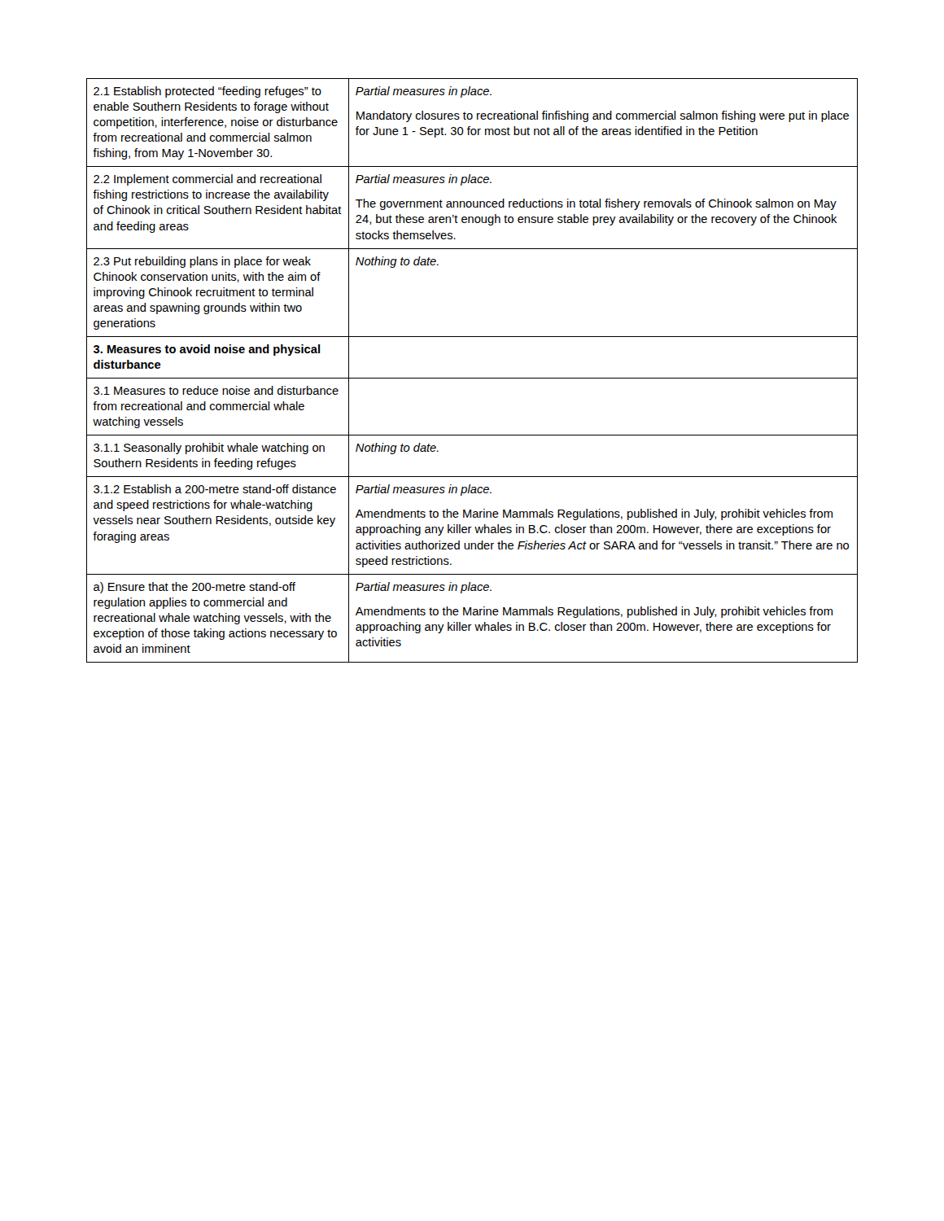| 2.1 Establish protected “feeding refuges” to enable Southern Residents to forage without competition, interference, noise or disturbance from recreational and commercial salmon fishing, from May 1-November 30. | Partial measures in place. Mandatory closures to recreational finfishing and commercial salmon fishing were put in place for June 1 - Sept. 30 for most but not all of the areas identified in the Petition |
| 2.2 Implement commercial and recreational fishing restrictions to increase the availability of Chinook in critical Southern Resident habitat and feeding areas | Partial measures in place. The government announced reductions in total fishery removals of Chinook salmon on May 24, but these aren’t enough to ensure stable prey availability or the recovery of the Chinook stocks themselves. |
| 2.3 Put rebuilding plans in place for weak Chinook conservation units, with the aim of improving Chinook recruitment to terminal areas and spawning grounds within two generations | Nothing to date. |
| 3. Measures to avoid noise and physical disturbance | |
| 3.1 Measures to reduce noise and disturbance from recreational and commercial whale watching vessels | |
| 3.1.1 Seasonally prohibit whale watching on Southern Residents in feeding refuges | Nothing to date. |
| 3.1.2 Establish a 200-metre stand-off distance and speed restrictions for whale-watching vessels near Southern Residents, outside key foraging areas | Partial measures in place. Amendments to the Marine Mammals Regulations, published in July, prohibit vehicles from approaching any killer whales in B.C. closer than 200m. However, there are exceptions for activities authorized under the Fisheries Act or SARA and for “vessels in transit.” There are no speed restrictions. |
| a) Ensure that the 200-metre stand-off regulation applies to commercial and recreational whale watching vessels, with the exception of those taking actions necessary to avoid an imminent | Partial measures in place. Amendments to the Marine Mammals Regulations, published in July, prohibit vehicles from approaching any killer whales in B.C. closer than 200m. However, there are exceptions for activities |